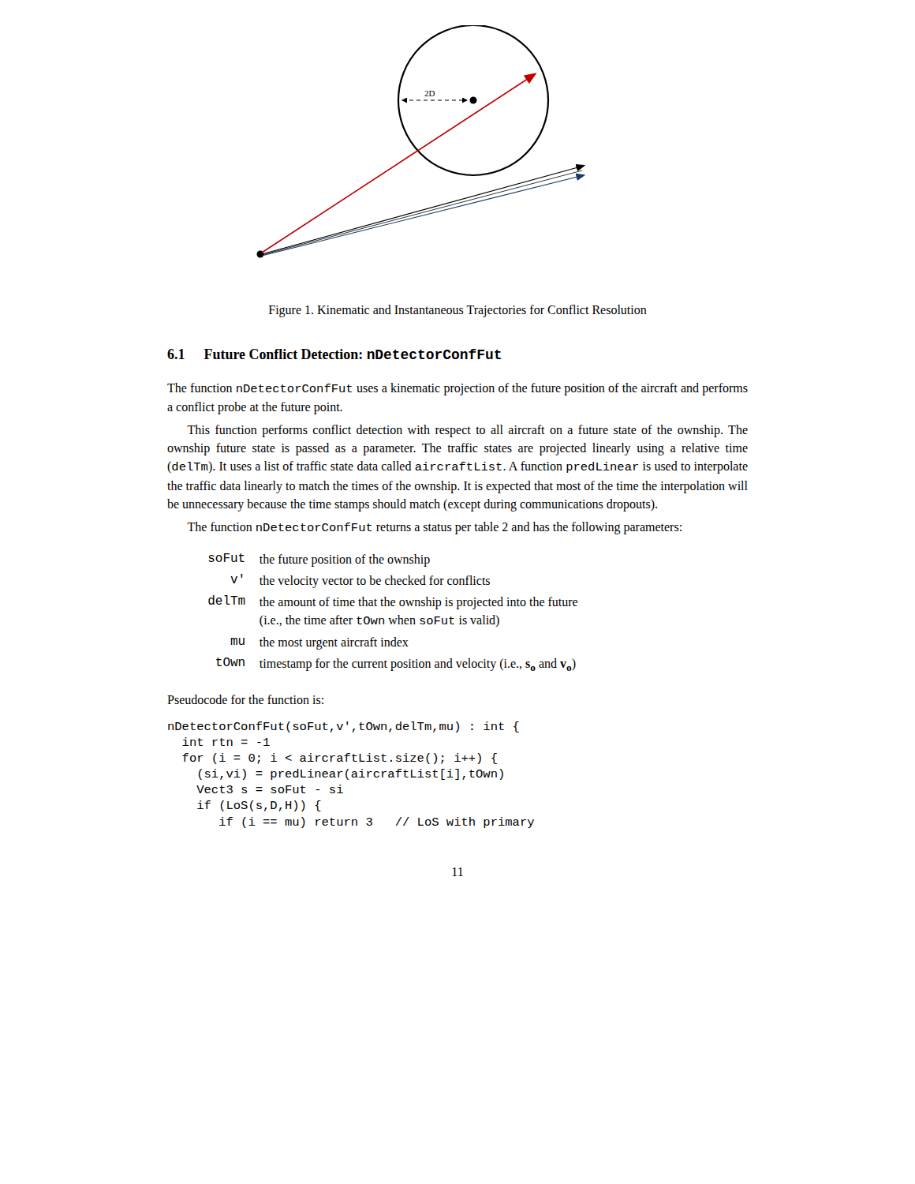2D
Figure 1. Kinematic and Instantaneous Trajectories for Conflict Resolution
6.1 Future Conflict Detection: nDetectorConfFut
The function nDetectorConfFut uses a kinematic projection of the future position of the aircraft and performs a conflict probe at the future point.
This function performs conflict detection with respect to all aircraft on a future state of the ownship. The ownship future state is passed as a parameter. The traffic states are projected linearly using a relative time (delTm). It uses a list of traffic state data called aircraftList. A function predLinear is used to interpolate the traffic data linearly to match the times of the ownship. It is expected that most of the time the interpolation will be unnecessary because the time stamps should match (except during communications dropouts).
The function nDetectorConfFut returns a status per table 2 and has the following parameters:
| soFut | the future position of the ownship |
| v' | the velocity vector to be checked for conflicts |
| delTm | the amount of time that the ownship is projected into the future (i.e., the time after tOwn when soFut is valid) |
| mu | the most urgent aircraft index |
| tOwn | timestamp for the current position and velocity (i.e., s o and v o ) |
Pseudocode for the function is:
nDetectorConfFut(soFut,v',tOwn,delTm,mu) : int {
  int rtn = -1
  for (i = 0; i < aircraftList.size(); i++) {
    (si,vi) = predLinear(aircraftList[i],tOwn)
    Vect3 s = soFut - si
    if (LoS(s,D,H)) {
       if (i == mu) return 3   // LoS with primary
11